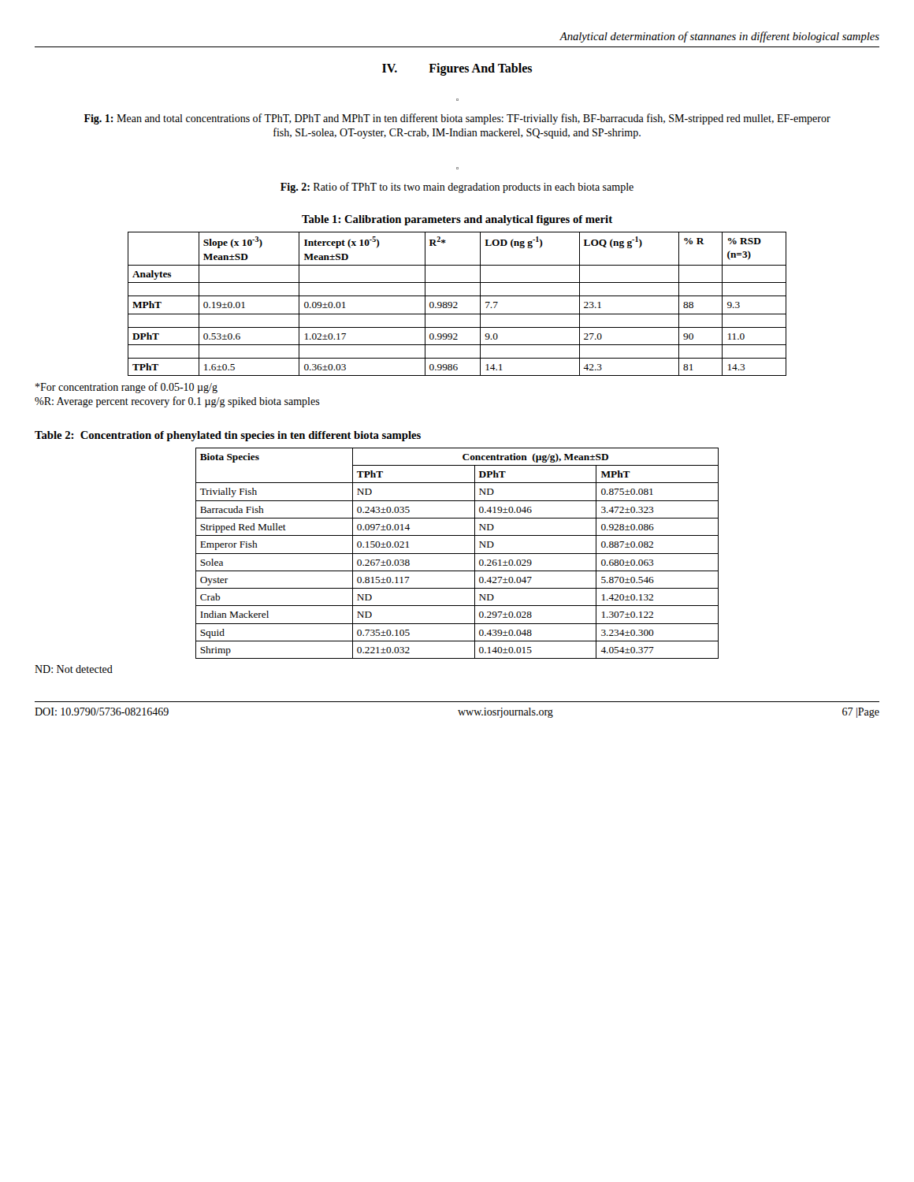Analytical determination of stannanes in different biological samples
IV. Figures And Tables
Fig. 1: Mean and total concentrations of TPhT, DPhT and MPhT in ten different biota samples: TF-trivially fish, BF-barracuda fish, SM-stripped red mullet, EF-emperor fish, SL-solea, OT-oyster, CR-crab, IM-Indian mackerel, SQ-squid, and SP-shrimp.
Fig. 2: Ratio of TPhT to its two main degradation products in each biota sample
Table 1: Calibration parameters and analytical figures of merit
| | Slope (x 10 -3 ) Mean±SD | Intercept (x 10 -5 ) Mean±SD | R 2 * | LOD (ng g -1 ) | LOQ (ng g -1 ) | % R | % RSD (n=3) |
| --- | --- | --- | --- | --- | --- | --- | --- |
| Analytes | | | | | | | |
| MPhT | 0.19±0.01 | 0.09±0.01 | 0.9892 | 7.7 | 23.1 | 88 | 9.3 |
| DPhT | 0.53±0.6 | 1.02±0.17 | 0.9992 | 9.0 | 27.0 | 90 | 11.0 |
| TPhT | 1.6±0.5 | 0.36±0.03 | 0.9986 | 14.1 | 42.3 | 81 | 14.3 |
*For concentration range of 0.05-10 µg/g
%R: Average percent recovery for 0.1 µg/g spiked biota samples
Table 2: Concentration of phenylated tin species in ten different biota samples
| Biota Species | Concentration (µg/g), Mean±SD |
| --- | --- |
| TPhT | DPhT | MPhT |
| Trivially Fish | ND | ND | 0.875±0.081 |
| Barracuda Fish | 0.243±0.035 | 0.419±0.046 | 3.472±0.323 |
| Stripped Red Mullet | 0.097±0.014 | ND | 0.928±0.086 |
| Emperor Fish | 0.150±0.021 | ND | 0.887±0.082 |
| Solea | 0.267±0.038 | 0.261±0.029 | 0.680±0.063 |
| Oyster | 0.815±0.117 | 0.427±0.047 | 5.870±0.546 |
| Crab | ND | ND | 1.420±0.132 |
| Indian Mackerel | ND | 0.297±0.028 | 1.307±0.122 |
| Squid | 0.735±0.105 | 0.439±0.048 | 3.234±0.300 |
| Shrimp | 0.221±0.032 | 0.140±0.015 | 4.054±0.377 |
ND: Not detected
DOI: 10.9790/5736-08216469 www.iosrjournals.org 67 |Page